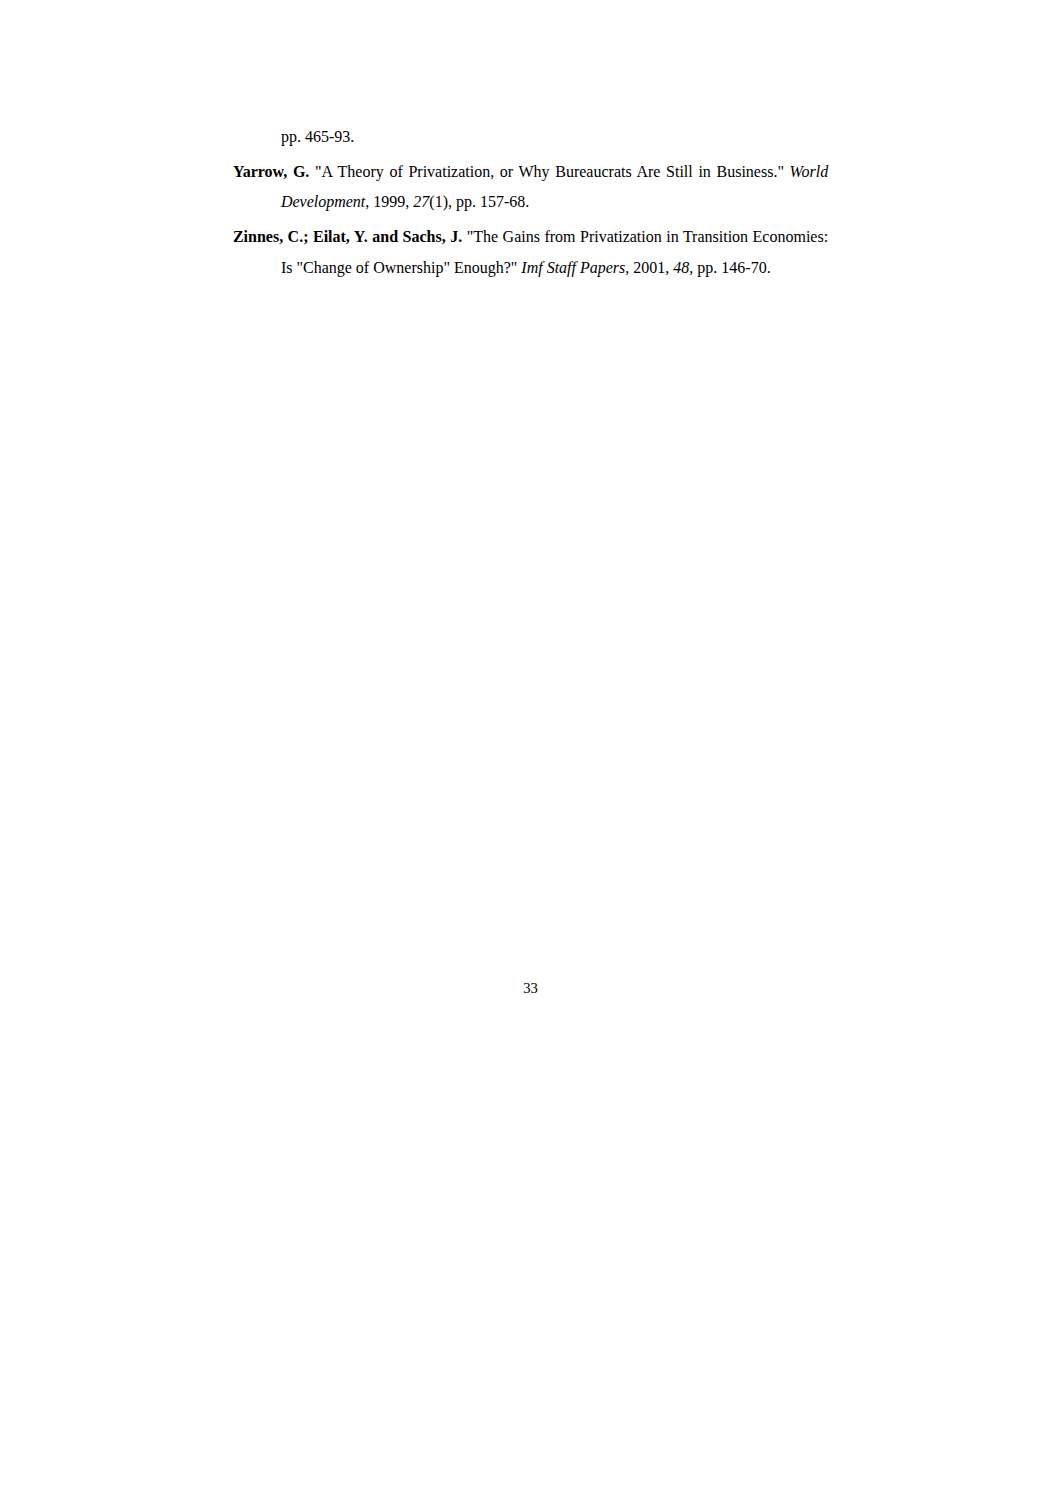pp. 465-93.
Yarrow, G. "A Theory of Privatization, or Why Bureaucrats Are Still in Business." World Development, 1999, 27(1), pp. 157-68.
Zinnes, C.; Eilat, Y. and Sachs, J. "The Gains from Privatization in Transition Economies: Is "Change of Ownership" Enough?" Imf Staff Papers, 2001, 48, pp. 146-70.
33